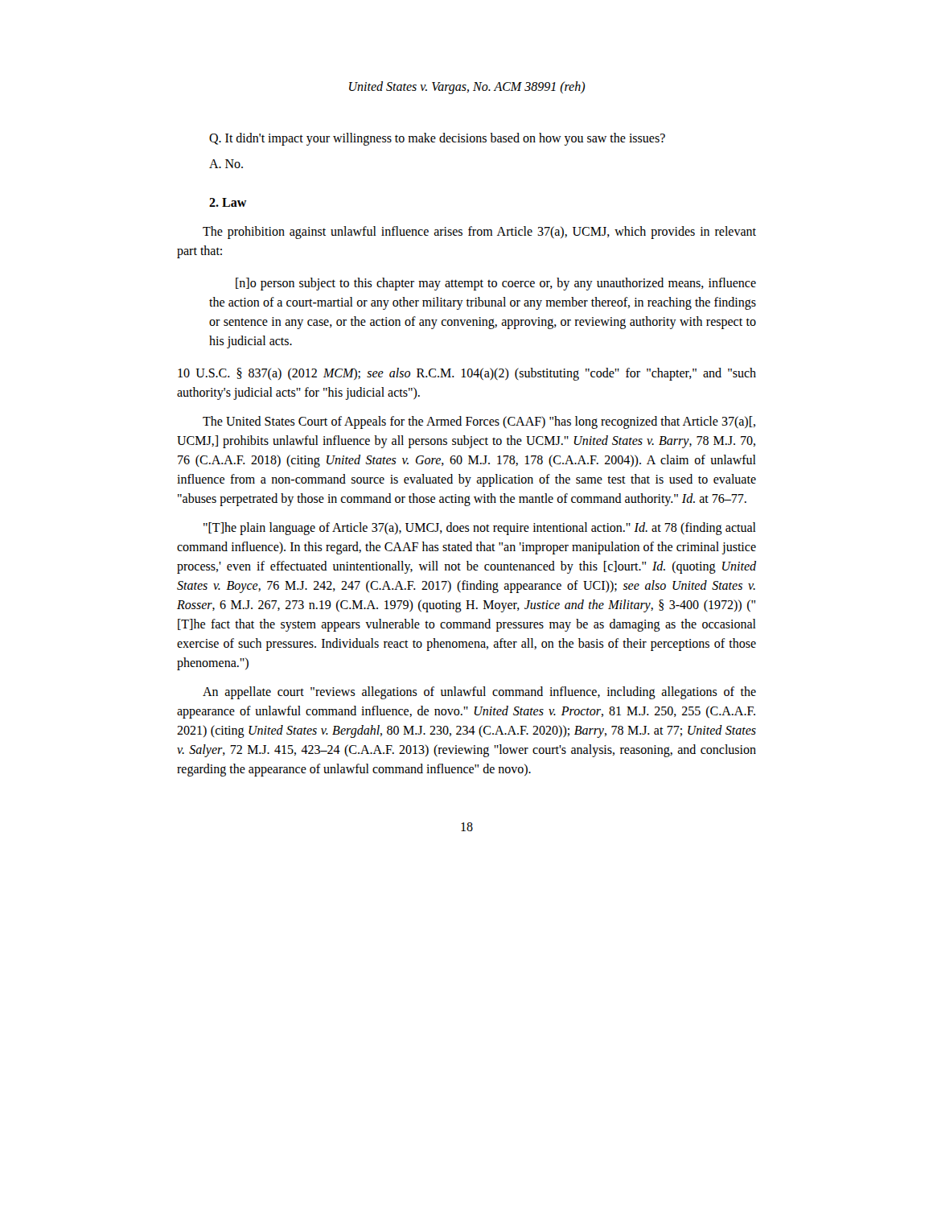United States v. Vargas, No. ACM 38991 (reh)
Q. It didn't impact your willingness to make decisions based on how you saw the issues?
A. No.
2. Law
The prohibition against unlawful influence arises from Article 37(a), UCMJ, which provides in relevant part that:
[n]o person subject to this chapter may attempt to coerce or, by any unauthorized means, influence the action of a court-martial or any other military tribunal or any member thereof, in reaching the findings or sentence in any case, or the action of any convening, approving, or reviewing authority with respect to his judicial acts.
10 U.S.C. § 837(a) (2012 MCM); see also R.C.M. 104(a)(2) (substituting "code" for "chapter," and "such authority's judicial acts" for "his judicial acts").
The United States Court of Appeals for the Armed Forces (CAAF) "has long recognized that Article 37(a)[, UCMJ,] prohibits unlawful influence by all persons subject to the UCMJ." United States v. Barry, 78 M.J. 70, 76 (C.A.A.F. 2018) (citing United States v. Gore, 60 M.J. 178, 178 (C.A.A.F. 2004)). A claim of unlawful influence from a non-command source is evaluated by application of the same test that is used to evaluate "abuses perpetrated by those in command or those acting with the mantle of command authority." Id. at 76–77.
"[T]he plain language of Article 37(a), UMCJ, does not require intentional action." Id. at 78 (finding actual command influence). In this regard, the CAAF has stated that "an 'improper manipulation of the criminal justice process,' even if effectuated unintentionally, will not be countenanced by this [c]ourt." Id. (quoting United States v. Boyce, 76 M.J. 242, 247 (C.A.A.F. 2017) (finding appearance of UCI)); see also United States v. Rosser, 6 M.J. 267, 273 n.19 (C.M.A. 1979) (quoting H. Moyer, Justice and the Military, § 3-400 (1972)) ("[T]he fact that the system appears vulnerable to command pressures may be as damaging as the occasional exercise of such pressures. Individuals react to phenomena, after all, on the basis of their perceptions of those phenomena.")
An appellate court "reviews allegations of unlawful command influence, including allegations of the appearance of unlawful command influence, de novo." United States v. Proctor, 81 M.J. 250, 255 (C.A.A.F. 2021) (citing United States v. Bergdahl, 80 M.J. 230, 234 (C.A.A.F. 2020)); Barry, 78 M.J. at 77; United States v. Salyer, 72 M.J. 415, 423–24 (C.A.A.F. 2013) (reviewing "lower court's analysis, reasoning, and conclusion regarding the appearance of unlawful command influence" de novo).
18